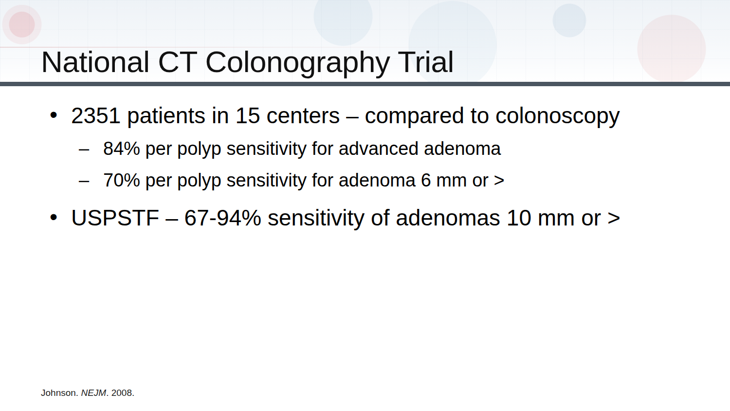National CT Colonography Trial
2351 patients in 15 centers – compared to colonoscopy
84% per polyp sensitivity for advanced adenoma
70% per polyp sensitivity for adenoma 6 mm or >
USPSTF – 67-94% sensitivity of adenomas 10 mm or >
Johnson. NEJM. 2008.